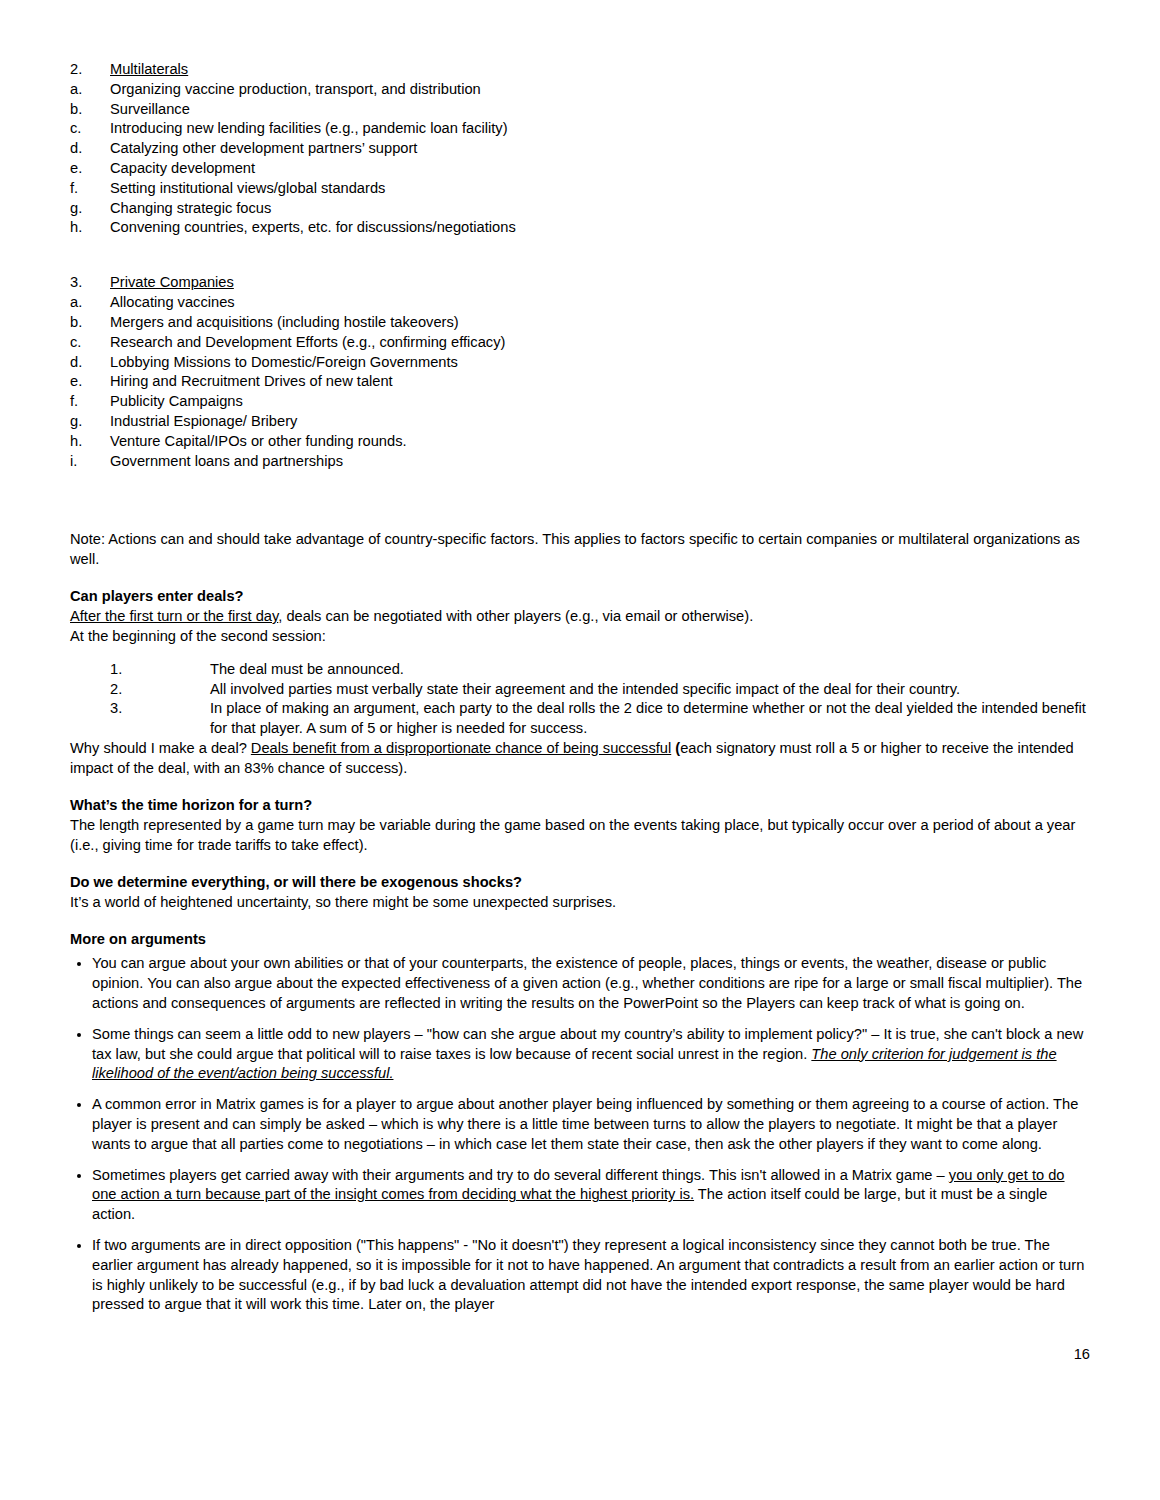2. Multilaterals
a. Organizing vaccine production, transport, and distribution
b. Surveillance
c. Introducing new lending facilities (e.g., pandemic loan facility)
d. Catalyzing other development partners’ support
e. Capacity development
f. Setting institutional views/global standards
g. Changing strategic focus
h. Convening countries, experts, etc. for discussions/negotiations
3. Private Companies
a. Allocating vaccines
b. Mergers and acquisitions (including hostile takeovers)
c. Research and Development Efforts (e.g., confirming efficacy)
d. Lobbying Missions to Domestic/Foreign Governments
e. Hiring and Recruitment Drives of new talent
f. Publicity Campaigns
g. Industrial Espionage/ Bribery
h. Venture Capital/IPOs or other funding rounds.
i. Government loans and partnerships
Note: Actions can and should take advantage of country-specific factors. This applies to factors specific to certain companies or multilateral organizations as well.
Can players enter deals?
After the first turn or the first day, deals can be negotiated with other players (e.g., via email or otherwise).
At the beginning of the second session:
1. The deal must be announced.
2. All involved parties must verbally state their agreement and the intended specific impact of the deal for their country.
3. In place of making an argument, each party to the deal rolls the 2 dice to determine whether or not the deal yielded the intended benefit for that player. A sum of 5 or higher is needed for success.
Why should I make a deal? Deals benefit from a disproportionate chance of being successful (each signatory must roll a 5 or higher to receive the intended impact of the deal, with an 83% chance of success).
What’s the time horizon for a turn?
The length represented by a game turn may be variable during the game based on the events taking place, but typically occur over a period of about a year (i.e., giving time for trade tariffs to take effect).
Do we determine everything, or will there be exogenous shocks?
It’s a world of heightened uncertainty, so there might be some unexpected surprises.
More on arguments
You can argue about your own abilities or that of your counterparts, the existence of people, places, things or events, the weather, disease or public opinion. You can also argue about the expected effectiveness of a given action (e.g., whether conditions are ripe for a large or small fiscal multiplier). The actions and consequences of arguments are reflected in writing the results on the PowerPoint so the Players can keep track of what is going on.
Some things can seem a little odd to new players – "how can she argue about my country’s ability to implement policy?" – It is true, she can't block a new tax law, but she could argue that political will to raise taxes is low because of recent social unrest in the region. The only criterion for judgement is the likelihood of the event/action being successful.
A common error in Matrix games is for a player to argue about another player being influenced by something or them agreeing to a course of action. The player is present and can simply be asked – which is why there is a little time between turns to allow the players to negotiate. It might be that a player wants to argue that all parties come to negotiations – in which case let them state their case, then ask the other players if they want to come along.
Sometimes players get carried away with their arguments and try to do several different things. This isn't allowed in a Matrix game – you only get to do one action a turn because part of the insight comes from deciding what the highest priority is. The action itself could be large, but it must be a single action.
If two arguments are in direct opposition ("This happens" - "No it doesn't") they represent a logical inconsistency since they cannot both be true. The earlier argument has already happened, so it is impossible for it not to have happened. An argument that contradicts a result from an earlier action or turn is highly unlikely to be successful (e.g., if by bad luck a devaluation attempt did not have the intended export response, the same player would be hard pressed to argue that it will work this time. Later on, the player
16